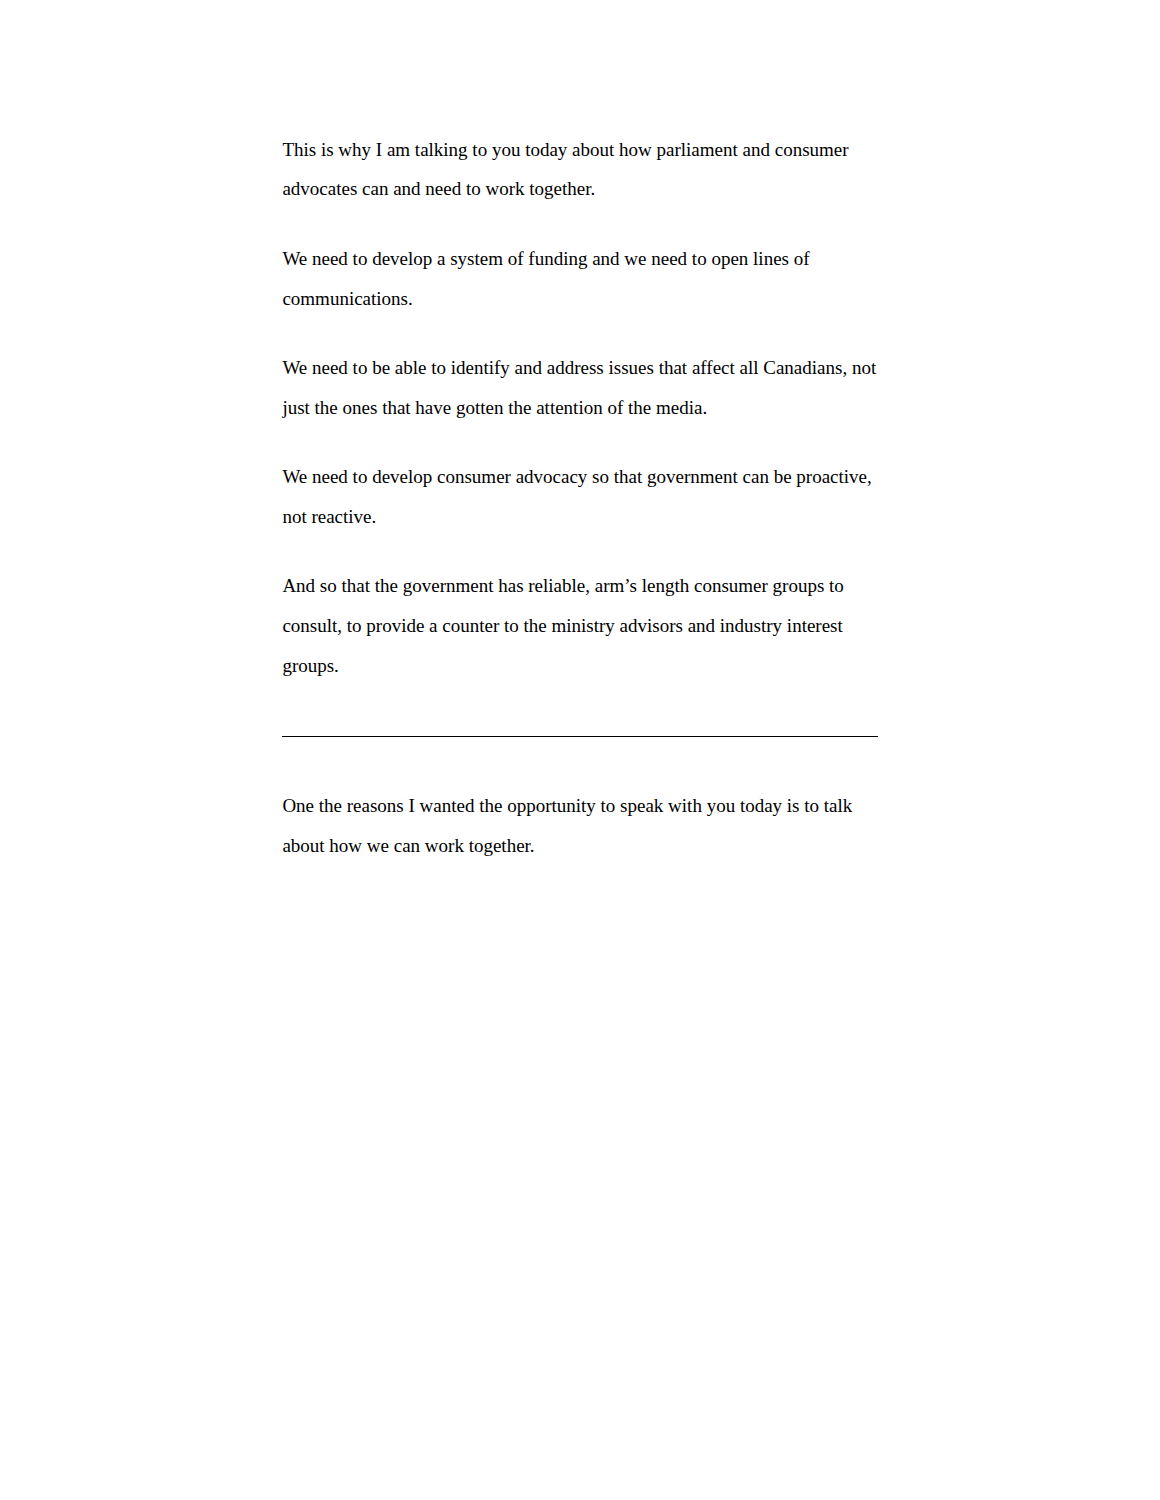This is why I am talking to you today about how parliament and consumer advocates can and need to work together.
We need to develop a system of funding and we need to open lines of communications.
We need to be able to identify and address issues that affect all Canadians, not just the ones that have gotten the attention of the media.
We need to develop consumer advocacy so that government can be proactive, not reactive.
And so that the government has reliable, arm’s length consumer groups to consult, to provide a counter to the ministry advisors and industry interest groups.
One the reasons I wanted the opportunity to speak with you today is to talk about how we can work together.